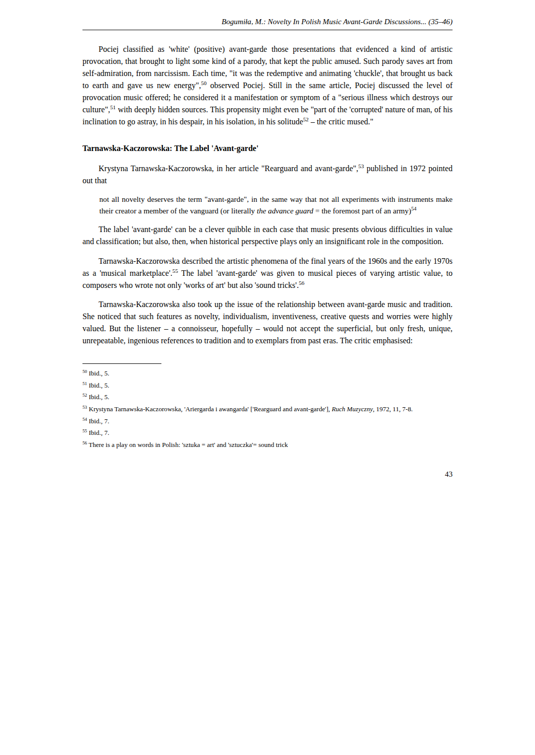Bogumiła, M.: Novelty In Polish Music Avant-Garde Discussions... (35–46)
Pociej classified as 'white' (positive) avant-garde those presentations that evidenced a kind of artistic provocation, that brought to light some kind of a parody, that kept the public amused. Such parody saves art from self-admiration, from narcissism. Each time, "it was the redemptive and animating 'chuckle', that brought us back to earth and gave us new energy",50 observed Pociej. Still in the same article, Pociej discussed the level of provocation music offered; he considered it a manifestation or symptom of a "serious illness which destroys our culture",51 with deeply hidden sources. This propensity might even be "part of the 'corrupted' nature of man, of his inclination to go astray, in his despair, in his isolation, in his solitude52 – the critic mused."
Tarnawska-Kaczorowska: The Label 'Avant-garde'
Krystyna Tarnawska-Kaczorowska, in her article "Rearguard and avant-garde",53 published in 1972 pointed out that
not all novelty deserves the term "avant-garde", in the same way that not all experiments with instruments make their creator a member of the vanguard (or literally the advance guard = the foremost part of an army)54
The label 'avant-garde' can be a clever quibble in each case that music presents obvious difficulties in value and classification; but also, then, when historical perspective plays only an insignificant role in the composition.
Tarnawska-Kaczorowska described the artistic phenomena of the final years of the 1960s and the early 1970s as a 'musical marketplace'.55 The label 'avant-garde' was given to musical pieces of varying artistic value, to composers who wrote not only 'works of art' but also 'sound tricks'.56
Tarnawska-Kaczorowska also took up the issue of the relationship between avant-garde music and tradition. She noticed that such features as novelty, individualism, inventiveness, creative quests and worries were highly valued. But the listener – a connoisseur, hopefully – would not accept the superficial, but only fresh, unique, unrepeatable, ingenious references to tradition and to exemplars from past eras. The critic emphasised:
50 Ibid., 5.
51 Ibid., 5.
52 Ibid., 5.
53 Krystyna Tarnawska-Kaczorowska, 'Ariergarda i awangarda' ['Rearguard and avant-garde'], Ruch Muzyczny, 1972, 11, 7-8.
54 Ibid., 7.
55 Ibid., 7.
56 There is a play on words in Polish: 'sztuka = art' and 'sztuczka'= sound trick
43